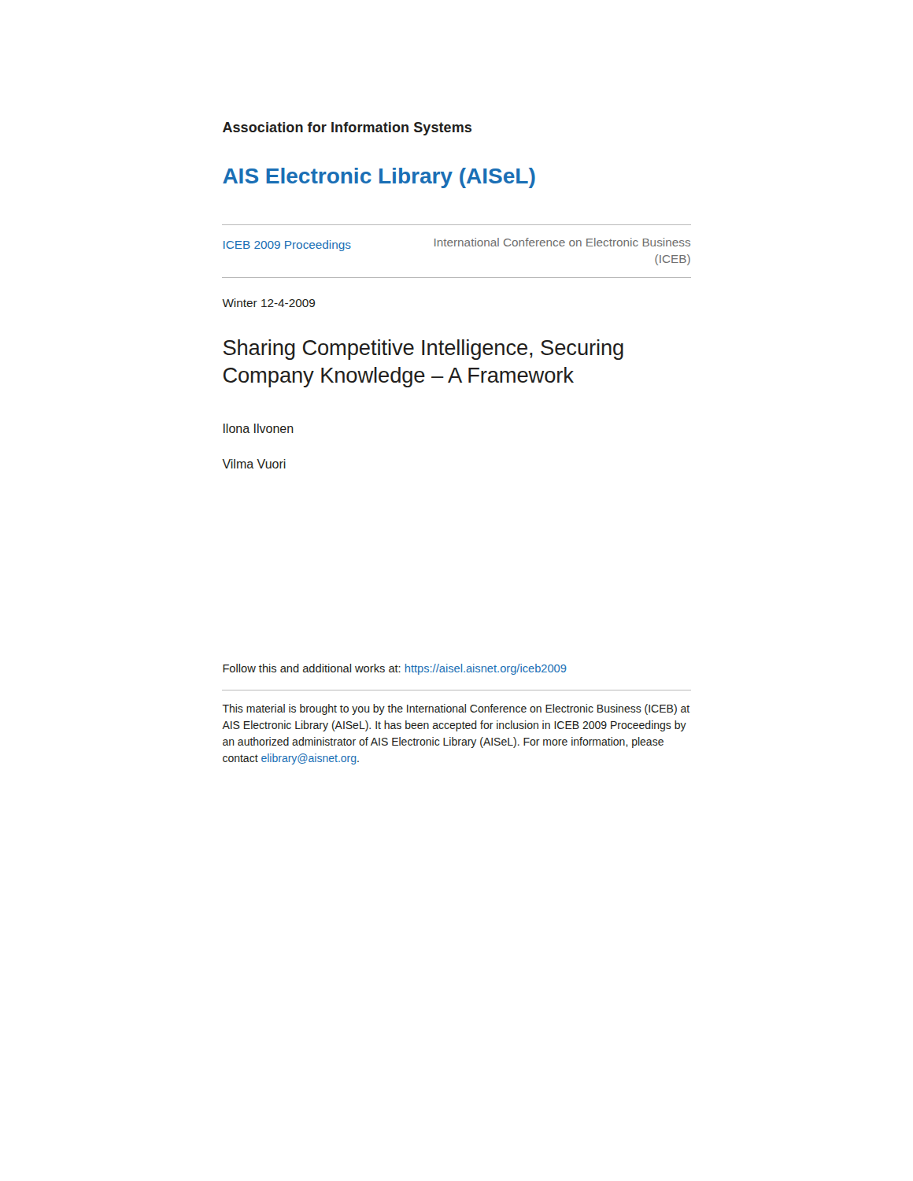Association for Information Systems
AIS Electronic Library (AISeL)
ICEB 2009 Proceedings
International Conference on Electronic Business(ICEB)
Winter 12-4-2009
Sharing Competitive Intelligence, Securing Company Knowledge – A Framework
Ilona Ilvonen
Vilma Vuori
Follow this and additional works at: https://aisel.aisnet.org/iceb2009
This material is brought to you by the International Conference on Electronic Business (ICEB) at AIS Electronic Library (AISeL). It has been accepted for inclusion in ICEB 2009 Proceedings by an authorized administrator of AIS Electronic Library (AISeL). For more information, please contact elibrary@aisnet.org.